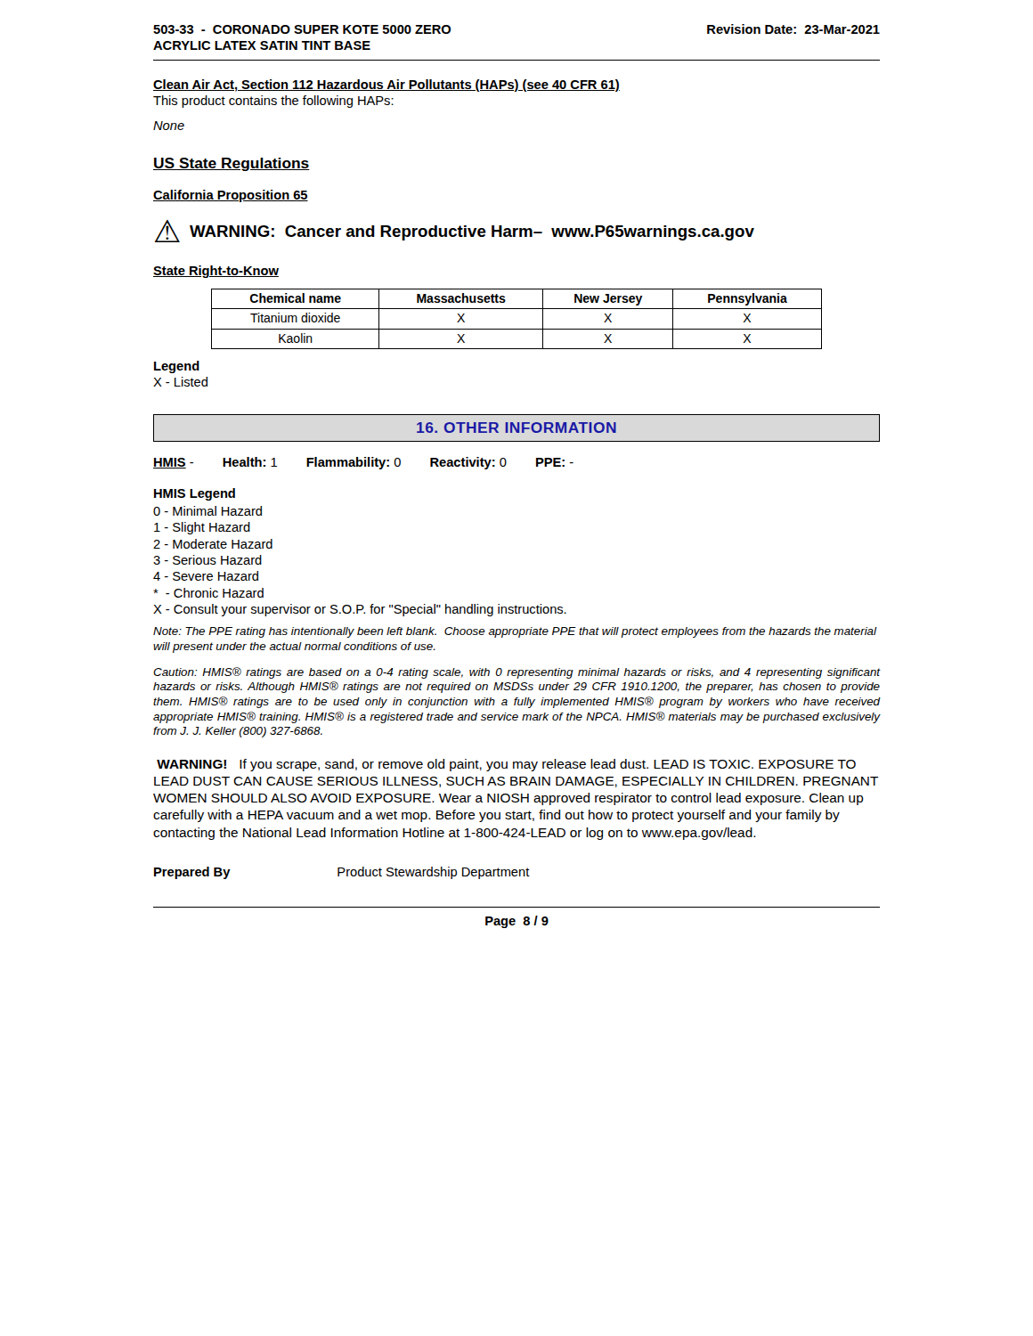503-33 - CORONADO SUPER KOTE 5000 ZERO
ACRYLIC LATEX SATIN TINT BASE
Revision Date: 23-Mar-2021
Clean Air Act, Section 112 Hazardous Air Pollutants (HAPs) (see 40 CFR 61)
This product contains the following HAPs:
None
US State Regulations
California Proposition 65
⚠ WARNING: Cancer and Reproductive Harm– www.P65warnings.ca.gov
State Right-to-Know
| Chemical name | Massachusetts | New Jersey | Pennsylvania |
| --- | --- | --- | --- |
| Titanium dioxide | X | X | X |
| Kaolin | X | X | X |
Legend
X - Listed
16. OTHER INFORMATION
HMIS - Health: 1 Flammability: 0 Reactivity: 0 PPE: -
HMIS Legend
0 - Minimal Hazard
1 - Slight Hazard
2 - Moderate Hazard
3 - Serious Hazard
4 - Severe Hazard
* - Chronic Hazard
X - Consult your supervisor or S.O.P. for "Special" handling instructions.
Note: The PPE rating has intentionally been left blank. Choose appropriate PPE that will protect employees from the hazards the material will present under the actual normal conditions of use.
Caution: HMIS® ratings are based on a 0-4 rating scale, with 0 representing minimal hazards or risks, and 4 representing significant hazards or risks. Although HMIS® ratings are not required on MSDSs under 29 CFR 1910.1200, the preparer, has chosen to provide them. HMIS® ratings are to be used only in conjunction with a fully implemented HMIS® program by workers who have received appropriate HMIS® training. HMIS® is a registered trade and service mark of the NPCA. HMIS® materials may be purchased exclusively from J. J. Keller (800) 327-6868.
WARNING! If you scrape, sand, or remove old paint, you may release lead dust. LEAD IS TOXIC. EXPOSURE TO LEAD DUST CAN CAUSE SERIOUS ILLNESS, SUCH AS BRAIN DAMAGE, ESPECIALLY IN CHILDREN. PREGNANT WOMEN SHOULD ALSO AVOID EXPOSURE. Wear a NIOSH approved respirator to control lead exposure. Clean up carefully with a HEPA vacuum and a wet mop. Before you start, find out how to protect yourself and your family by contacting the National Lead Information Hotline at 1-800-424-LEAD or log on to www.epa.gov/lead.
Prepared By
Product Stewardship Department
Page 8 / 9